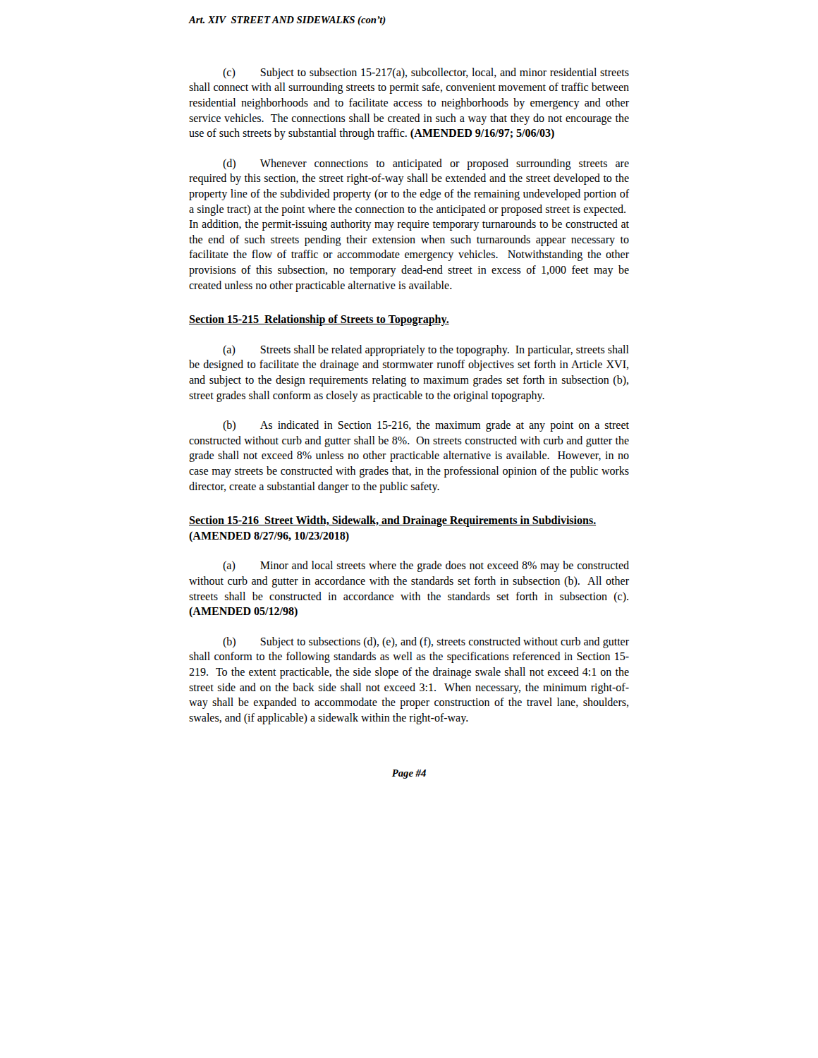Art. XIV STREET AND SIDEWALKS (con’t)
(c) Subject to subsection 15-217(a), subcollector, local, and minor residential streets shall connect with all surrounding streets to permit safe, convenient movement of traffic between residential neighborhoods and to facilitate access to neighborhoods by emergency and other service vehicles. The connections shall be created in such a way that they do not encourage the use of such streets by substantial through traffic. (AMENDED 9/16/97; 5/06/03)
(d) Whenever connections to anticipated or proposed surrounding streets are required by this section, the street right-of-way shall be extended and the street developed to the property line of the subdivided property (or to the edge of the remaining undeveloped portion of a single tract) at the point where the connection to the anticipated or proposed street is expected. In addition, the permit-issuing authority may require temporary turnarounds to be constructed at the end of such streets pending their extension when such turnarounds appear necessary to facilitate the flow of traffic or accommodate emergency vehicles. Notwithstanding the other provisions of this subsection, no temporary dead-end street in excess of 1,000 feet may be created unless no other practicable alternative is available.
Section 15-215 Relationship of Streets to Topography.
(a) Streets shall be related appropriately to the topography. In particular, streets shall be designed to facilitate the drainage and stormwater runoff objectives set forth in Article XVI, and subject to the design requirements relating to maximum grades set forth in subsection (b), street grades shall conform as closely as practicable to the original topography.
(b) As indicated in Section 15-216, the maximum grade at any point on a street constructed without curb and gutter shall be 8%. On streets constructed with curb and gutter the grade shall not exceed 8% unless no other practicable alternative is available. However, in no case may streets be constructed with grades that, in the professional opinion of the public works director, create a substantial danger to the public safety.
Section 15-216 Street Width, Sidewalk, and Drainage Requirements in Subdivisions.
(AMENDED 8/27/96, 10/23/2018)
(a) Minor and local streets where the grade does not exceed 8% may be constructed without curb and gutter in accordance with the standards set forth in subsection (b). All other streets shall be constructed in accordance with the standards set forth in subsection (c). (AMENDED 05/12/98)
(b) Subject to subsections (d), (e), and (f), streets constructed without curb and gutter shall conform to the following standards as well as the specifications referenced in Section 15-219. To the extent practicable, the side slope of the drainage swale shall not exceed 4:1 on the street side and on the back side shall not exceed 3:1. When necessary, the minimum right-of-way shall be expanded to accommodate the proper construction of the travel lane, shoulders, swales, and (if applicable) a sidewalk within the right-of-way.
Page #4